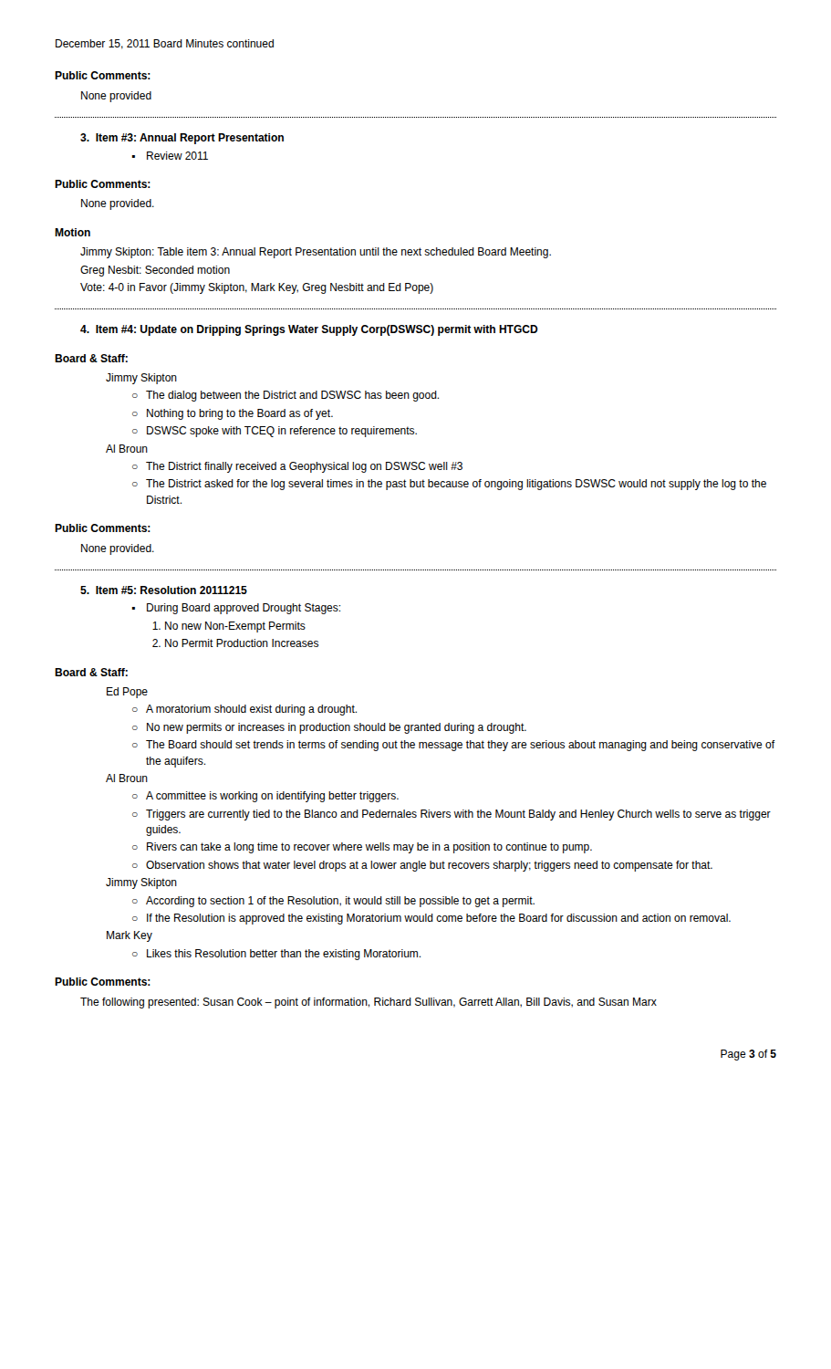December 15, 2011 Board Minutes continued
Public Comments:
None provided
3. Item #3: Annual Report Presentation
Review 2011
Public Comments:
None provided.
Motion
Jimmy Skipton: Table item 3: Annual Report Presentation until the next scheduled Board Meeting.
Greg Nesbit: Seconded motion
Vote: 4-0 in Favor (Jimmy Skipton, Mark Key, Greg Nesbitt and Ed Pope)
4. Item #4: Update on Dripping Springs Water Supply Corp(DSWSC) permit with HTGCD
Board & Staff:
Jimmy Skipton
The dialog between the District and DSWSC has been good.
Nothing to bring to the Board as of yet.
DSWSC spoke with TCEQ in reference to requirements.
Al Broun
The District finally received a Geophysical log on DSWSC well #3
The District asked for the log several times in the past but because of ongoing litigations DSWSC would not supply the log to the District.
Public Comments:
None provided.
5. Item #5: Resolution 20111215
During Board approved Drought Stages:
No new Non-Exempt Permits
No Permit Production Increases
Board & Staff:
Ed Pope
A moratorium should exist during a drought.
No new permits or increases in production should be granted during a drought.
The Board should set trends in terms of sending out the message that they are serious about managing and being conservative of the aquifers.
Al Broun
A committee is working on identifying better triggers.
Triggers are currently tied to the Blanco and Pedernales Rivers with the Mount Baldy and Henley Church wells to serve as trigger guides.
Rivers can take a long time to recover where wells may be in a position to continue to pump.
Observation shows that water level drops at a lower angle but recovers sharply; triggers need to compensate for that.
Jimmy Skipton
According to section 1 of the Resolution, it would still be possible to get a permit.
If the Resolution is approved the existing Moratorium would come before the Board for discussion and action on removal.
Mark Key
Likes this Resolution better than the existing Moratorium.
Public Comments:
The following presented: Susan Cook – point of information, Richard Sullivan, Garrett Allan, Bill Davis, and Susan Marx
Page 3 of 5